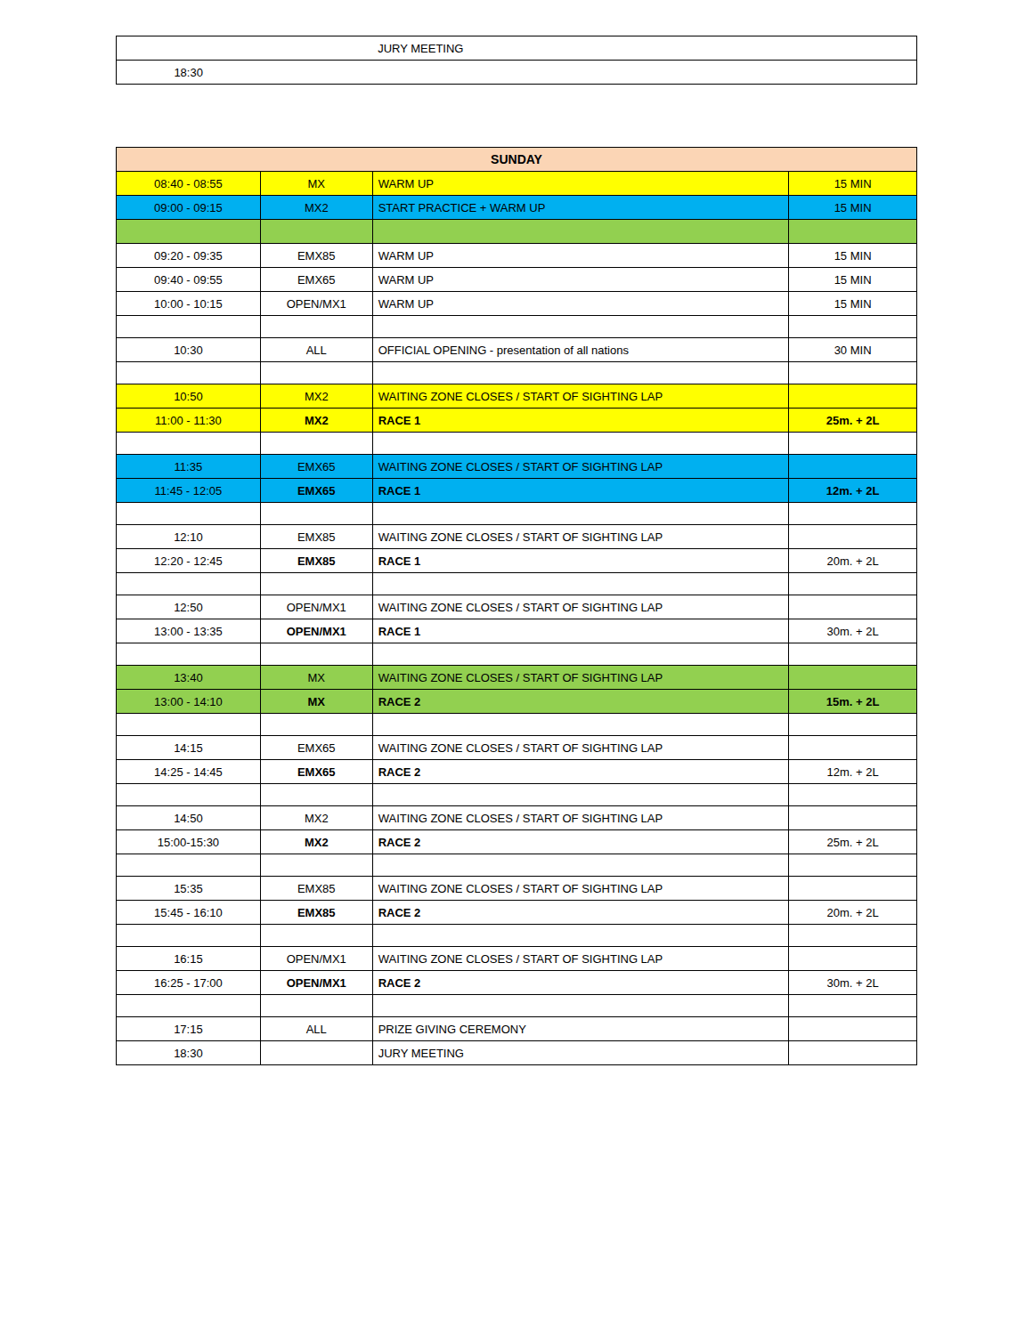| | | JURY MEETING | |
| 18:30 | | | |
| SUNDAY |
| 08:40 - 08:55 | MX | WARM UP | 15 MIN |
| 09:00 - 09:15 | MX2 | START PRACTICE + WARM UP | 15 MIN |
| 09:20 - 09:35 | EMX85 | WARM UP | 15 MIN |
| 09:40 - 09:55 | EMX65 | WARM UP | 15 MIN |
| 10:00 - 10:15 | OPEN/MX1 | WARM UP | 15 MIN |
| 10:30 | ALL | OFFICIAL OPENING - presentation of all nations | 30 MIN |
| 10:50 | MX2 | WAITING ZONE CLOSES / START OF SIGHTING LAP | |
| 11:00 - 11:30 | MX2 | RACE 1 | 25m. + 2L |
| 11:35 | EMX65 | WAITING ZONE CLOSES / START OF SIGHTING LAP | |
| 11:45 - 12:05 | EMX65 | RACE 1 | 12m. + 2L |
| 12:10 | EMX85 | WAITING ZONE CLOSES / START OF SIGHTING LAP | |
| 12:20 - 12:45 | EMX85 | RACE 1 | 20m. + 2L |
| 12:50 | OPEN/MX1 | WAITING ZONE CLOSES / START OF SIGHTING LAP | |
| 13:00 - 13:35 | OPEN/MX1 | RACE 1 | 30m. + 2L |
| 13:40 | MX | WAITING ZONE CLOSES / START OF SIGHTING LAP | |
| 13:00 - 14:10 | MX | RACE 2 | 15m. + 2L |
| 14:15 | EMX65 | WAITING ZONE CLOSES / START OF SIGHTING LAP | |
| 14:25 - 14:45 | EMX65 | RACE 2 | 12m. + 2L |
| 14:50 | MX2 | WAITING ZONE CLOSES / START OF SIGHTING LAP | |
| 15:00-15:30 | MX2 | RACE 2 | 25m. + 2L |
| 15:35 | EMX85 | WAITING ZONE CLOSES / START OF SIGHTING LAP | |
| 15:45 - 16:10 | EMX85 | RACE 2 | 20m. + 2L |
| 16:15 | OPEN/MX1 | WAITING ZONE CLOSES / START OF SIGHTING LAP | |
| 16:25 - 17:00 | OPEN/MX1 | RACE 2 | 30m. + 2L |
| 17:15 | ALL | PRIZE GIVING CEREMONY | |
| 18:30 | | JURY MEETING | |